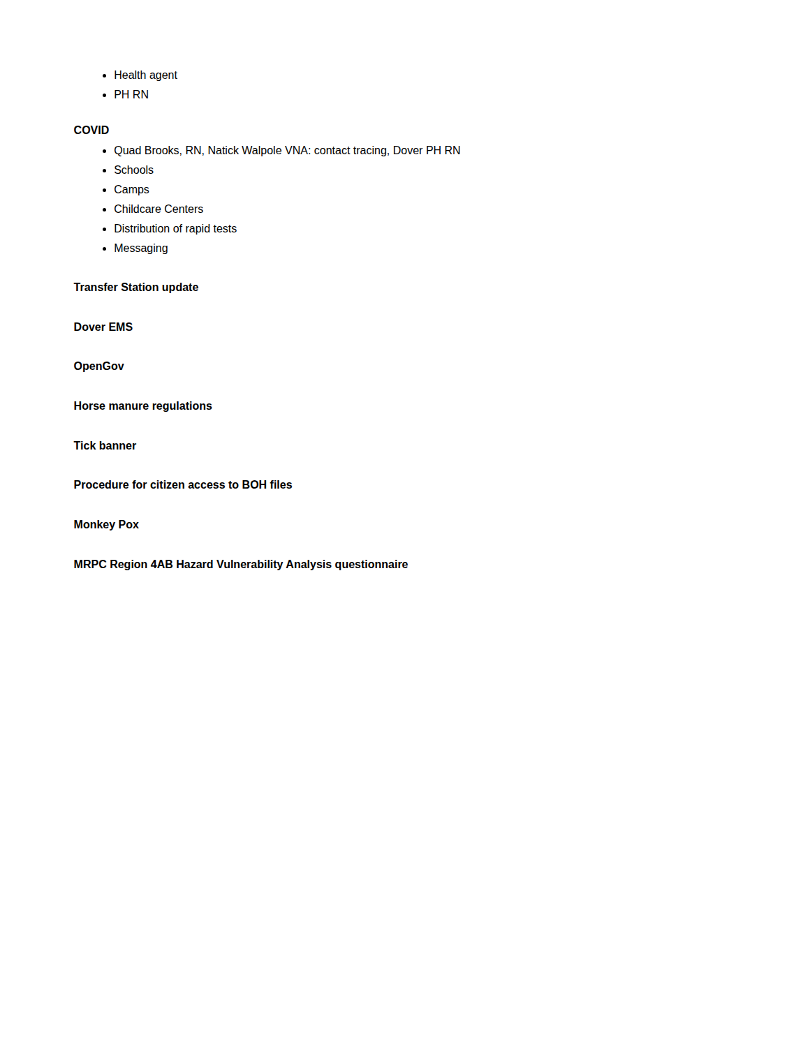Health agent
PH RN
COVID
Quad Brooks, RN, Natick Walpole VNA: contact tracing, Dover PH RN
Schools
Camps
Childcare Centers
Distribution of rapid tests
Messaging
Transfer Station update
Dover EMS
OpenGov
Horse manure regulations
Tick banner
Procedure for citizen access to BOH files
Monkey Pox
MRPC Region 4AB Hazard Vulnerability Analysis questionnaire